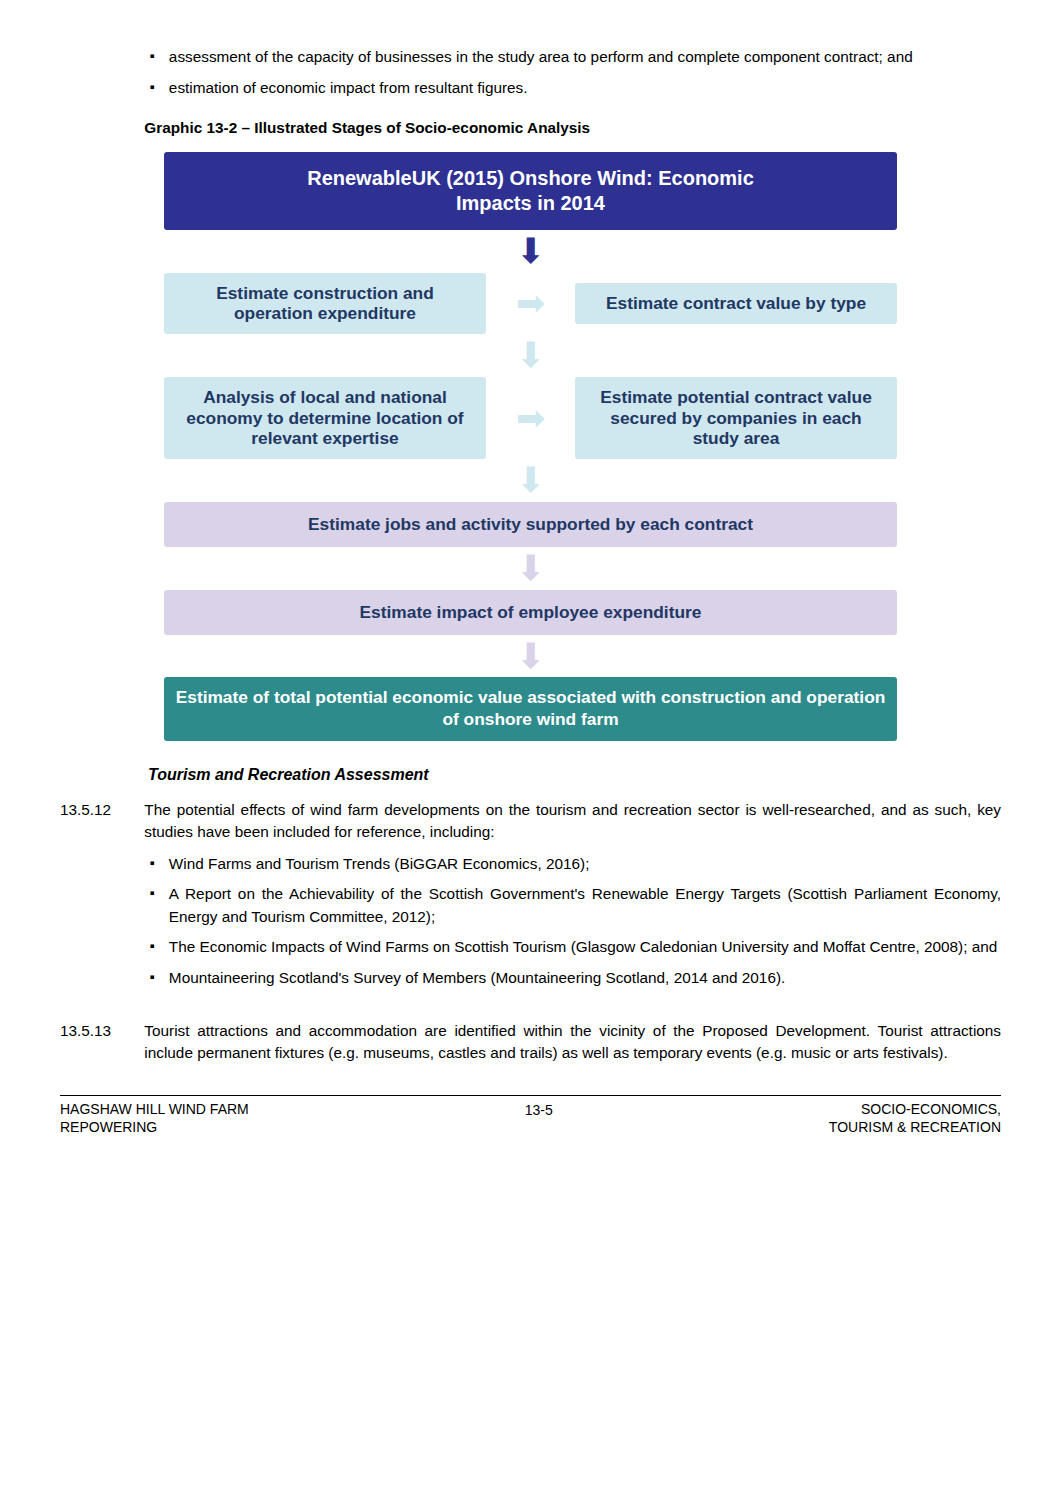assessment of the capacity of businesses in the study area to perform and complete component contract; and
estimation of economic impact from resultant figures.
Graphic 13-2 – Illustrated Stages of Socio-economic Analysis
RenewableUK (2015) Onshore Wind: Economic
Impacts in 2014
⬇
Estimate construction and operation expenditure
➡
Estimate contract value by type
⬇
Analysis of local and national economy to determine location of relevant expertise
➡
Estimate potential contract value secured by companies in each study area
⬇
Estimate jobs and activity supported by each contract
⬇
Estimate impact of employee expenditure
⬇
Estimate of total potential economic value associated with construction and operation of onshore wind farm
Tourism and Recreation Assessment
13.5.12
The potential effects of wind farm developments on the tourism and recreation sector is well-researched, and as such, key studies have been included for reference, including:
Wind Farms and Tourism Trends (BiGGAR Economics, 2016);
A Report on the Achievability of the Scottish Government's Renewable Energy Targets (Scottish Parliament Economy, Energy and Tourism Committee, 2012);
The Economic Impacts of Wind Farms on Scottish Tourism (Glasgow Caledonian University and Moffat Centre, 2008); and
Mountaineering Scotland's Survey of Members (Mountaineering Scotland, 2014 and 2016).
13.5.13
Tourist attractions and accommodation are identified within the vicinity of the Proposed Development. Tourist attractions include permanent fixtures (e.g. museums, castles and trails) as well as temporary events (e.g. music or arts festivals).
HAGSHAW HILL WIND FARM
REPOWERING
13-5
SOCIO-ECONOMICS,
TOURISM & RECREATION